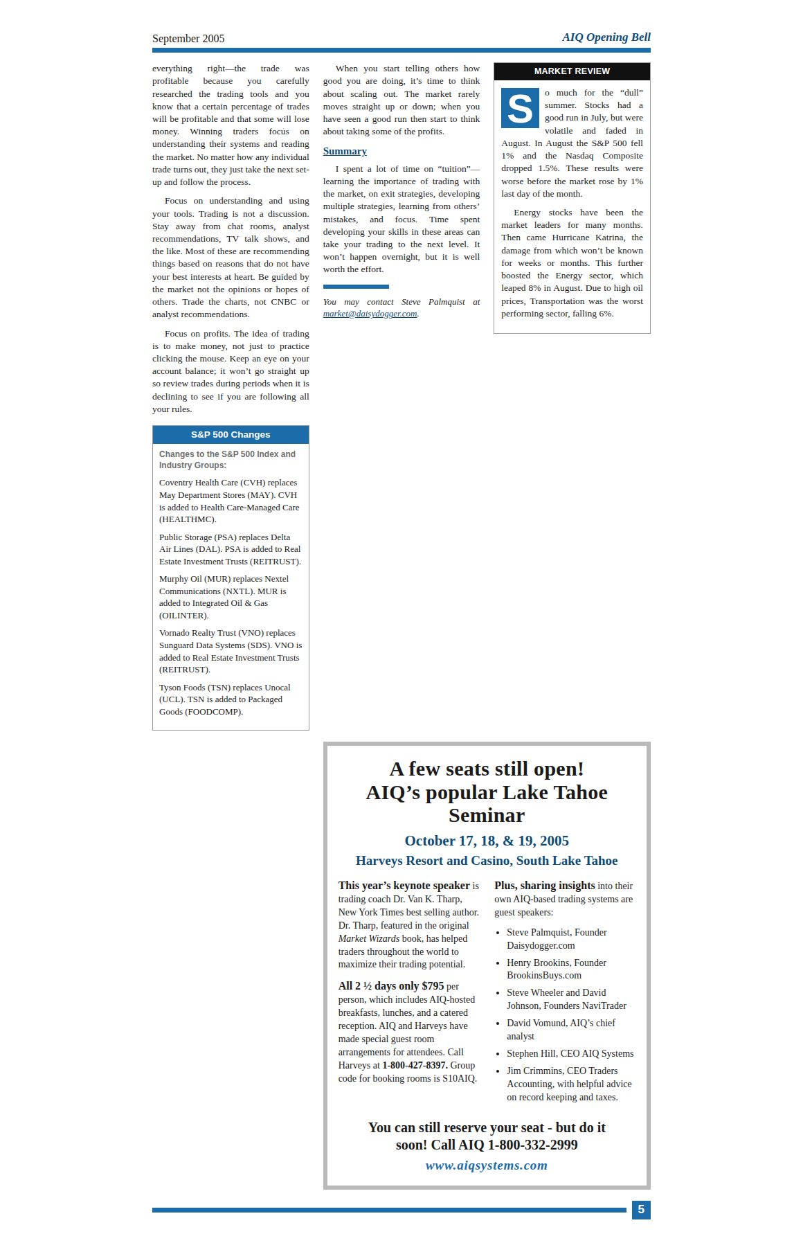September 2005
AIQ Opening Bell
everything right—the trade was profitable because you carefully researched the trading tools and you know that a certain percentage of trades will be profitable and that some will lose money. Winning traders focus on understanding their systems and reading the market. No matter how any individual trade turns out, they just take the next set-up and follow the process.
Focus on understanding and using your tools. Trading is not a discussion. Stay away from chat rooms, analyst recommendations, TV talk shows, and the like. Most of these are recommending things based on reasons that do not have your best interests at heart. Be guided by the market not the opinions or hopes of others. Trade the charts, not CNBC or analyst recommendations.
Focus on profits. The idea of trading is to make money, not just to practice clicking the mouse. Keep an eye on your account balance; it won’t go straight up so review trades during periods when it is declining to see if you are following all your rules.
S&P 500 Changes
Changes to the S&P 500 Index and Industry Groups:
Coventry Health Care (CVH) replaces May Department Stores (MAY). CVH is added to Health Care-Managed Care (HEALTHMC).
Public Storage (PSA) replaces Delta Air Lines (DAL). PSA is added to Real Estate Investment Trusts (REITRUST).
Murphy Oil (MUR) replaces Nextel Communications (NXTL). MUR is added to Integrated Oil & Gas (OILINTER).
Vornado Realty Trust (VNO) replaces Sunguard Data Systems (SDS). VNO is added to Real Estate Investment Trusts (REITRUST).
Tyson Foods (TSN) replaces Unocal (UCL). TSN is added to Packaged Goods (FOODCOMP).
When you start telling others how good you are doing, it’s time to think about scaling out. The market rarely moves straight up or down; when you have seen a good run then start to think about taking some of the profits.
Summary
I spent a lot of time on “tuition”—learning the importance of trading with the market, on exit strategies, developing multiple strategies, learning from others’ mistakes, and focus. Time spent developing your skills in these areas can take your trading to the next level. It won’t happen overnight, but it is well worth the effort.
You may contact Steve Palmquist at market@daisydogger.com.
MARKET REVIEW
So much for the “dull” summer. Stocks had a good run in July, but were volatile and faded in August. In August the S&P 500 fell 1% and the Nasdaq Composite dropped 1.5%. These results were worse before the market rose by 1% last day of the month.
Energy stocks have been the market leaders for many months. Then came Hurricane Katrina, the damage from which won’t be known for weeks or months. This further boosted the Energy sector, which leaped 8% in August. Due to high oil prices, Transportation was the worst performing sector, falling 6%.
A few seats still open!
AIQ’s popular Lake Tahoe Seminar
October 17, 18, & 19, 2005
Harveys Resort and Casino, South Lake Tahoe
This year’s keynote speaker is trading coach Dr. Van K. Tharp, New York Times best selling author. Dr. Tharp, featured in the original Market Wizards book, has helped traders throughout the world to maximize their trading potential.
All 2 ½ days only $795 per person, which includes AIQ-hosted breakfasts, lunches, and a catered reception. AIQ and Harveys have made special guest room arrangements for attendees. Call Harveys at 1-800-427-8397. Group code for booking rooms is S10AIQ.
Plus, sharing insights into their own AIQ-based trading systems are guest speakers:
Steve Palmquist, Founder Daisydogger.com
Henry Brookins, Founder BrookinsBuys.com
Steve Wheeler and David Johnson, Founders NaviTrader
David Vomund, AIQ’s chief analyst
Stephen Hill, CEO AIQ Systems
Jim Crimmins, CEO Traders Accounting, with helpful advice on record keeping and taxes.
You can still reserve your seat - but do it
soon! Call AIQ 1-800-332-2999
www.aiqsystems.com
5